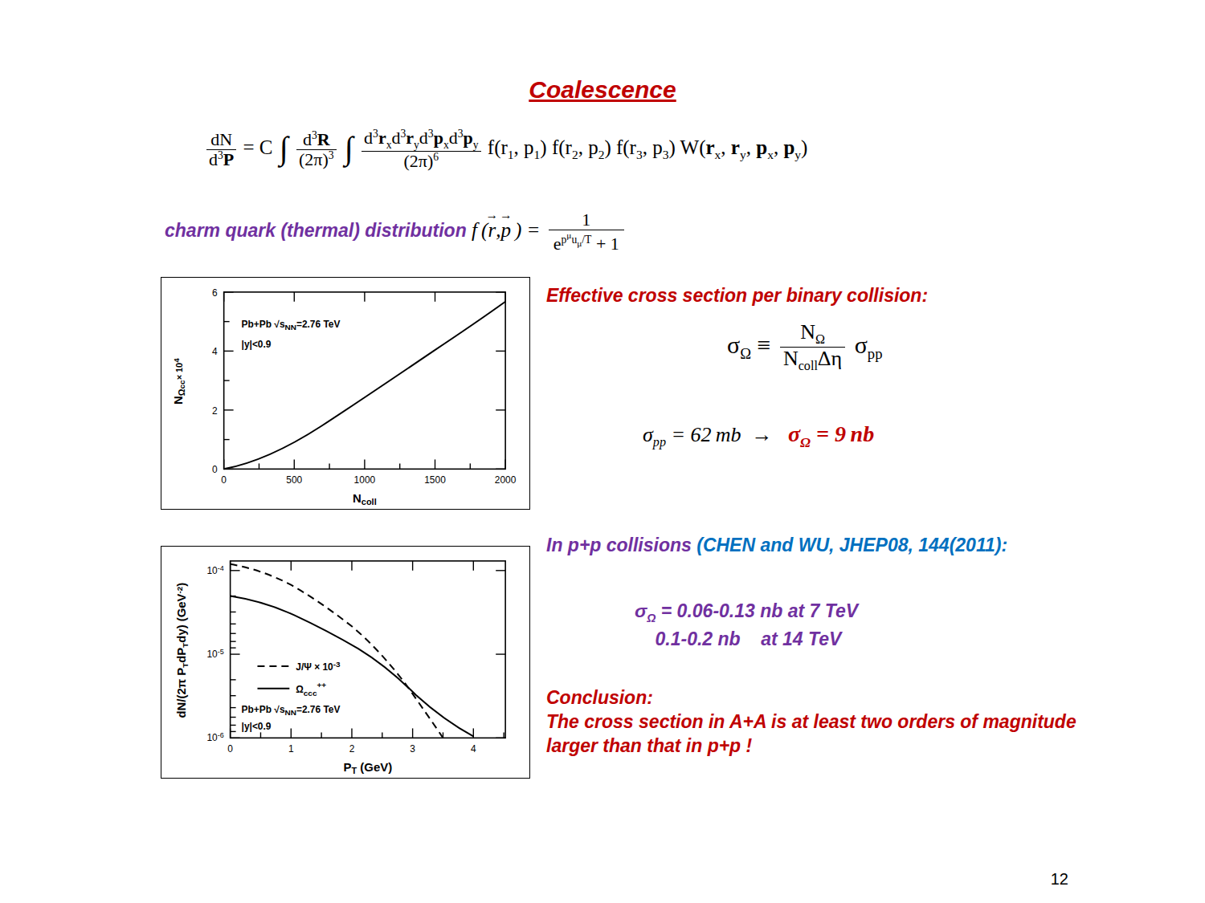Coalescence
dN d3P = C ∫ d3R(2π)3 ∫ d3rxd3ryd3pxd3py(2π)6 f(r1, p1) f(r2, p2) f(r3, p3) W(rx, ry, px, py)
charm quark (thermal) distribution f (r,p ) = 1 epμuμ/T + 1
Effective cross section per binary collision:
σΩ ≡ NΩ NcollΔη σpp
σpp = 62 mb → σΩ = 9 nb
In p+p collisions (CHEN and WU, JHEP08, 144(2011):
σΩ = 0.06-0.13 nb at 7 TeV
0.1-0.2 nb at 14 TeV
Conclusion:
The cross section in A+A is at least two orders of magnitude larger than that in p+p !
12
0 2 4 6 0 500 1000 1500 2000 Ncoll NΩcc× 104 Pb+Pb √sNN=2.76 TeV |y|<0.9
10-4 10-5 10-6 0 1 2 3 4 PT (GeV) dN/(2π PTdPTdy) (GeV-2) J/Ψ × 10-3 Ωccc++ Pb+Pb √sNN=2.76 TeV |y|<0.9